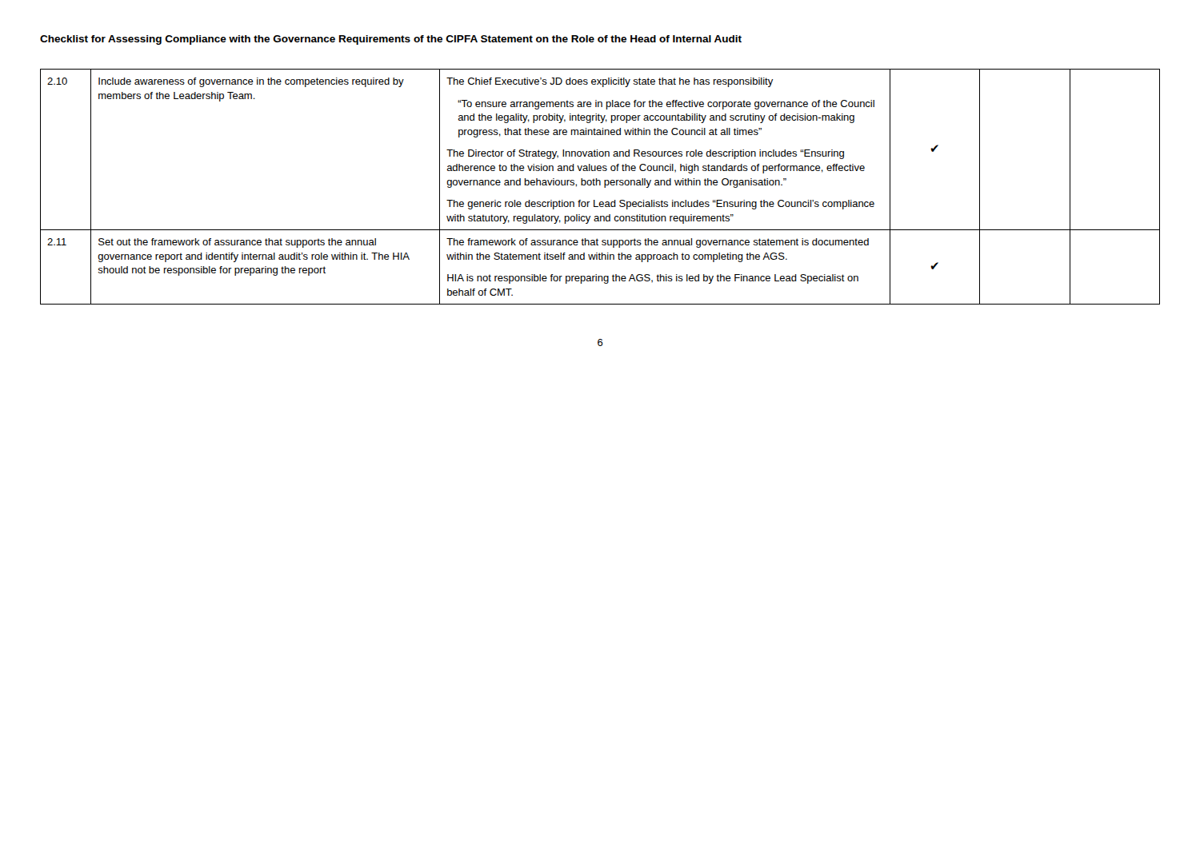Checklist for Assessing Compliance with the Governance Requirements of the CIPFA Statement on the Role of the Head of Internal Audit
| 2.10 | Include awareness of governance in the competencies required by members of the Leadership Team. | The Chief Executive’s JD does explicitly state that he has responsibility “To ensure arrangements are in place for the effective corporate governance of the Council and the legality, probity, integrity, proper accountability and scrutiny of decision-making progress, that these are maintained within the Council at all times” The Director of Strategy, Innovation and Resources role description includes “Ensuring adherence to the vision and values of the Council, high standards of performance, effective governance and behaviours, both personally and within the Organisation.” The generic role description for Lead Specialists includes “Ensuring the Council’s compliance with statutory, regulatory, policy and constitution requirements” | ✔ | | |
| 2.11 | Set out the framework of assurance that supports the annual governance report and identify internal audit’s role within it. The HIA should not be responsible for preparing the report | The framework of assurance that supports the annual governance statement is documented within the Statement itself and within the approach to completing the AGS. HIA is not responsible for preparing the AGS, this is led by the Finance Lead Specialist on behalf of CMT. | ✔ | | |
6